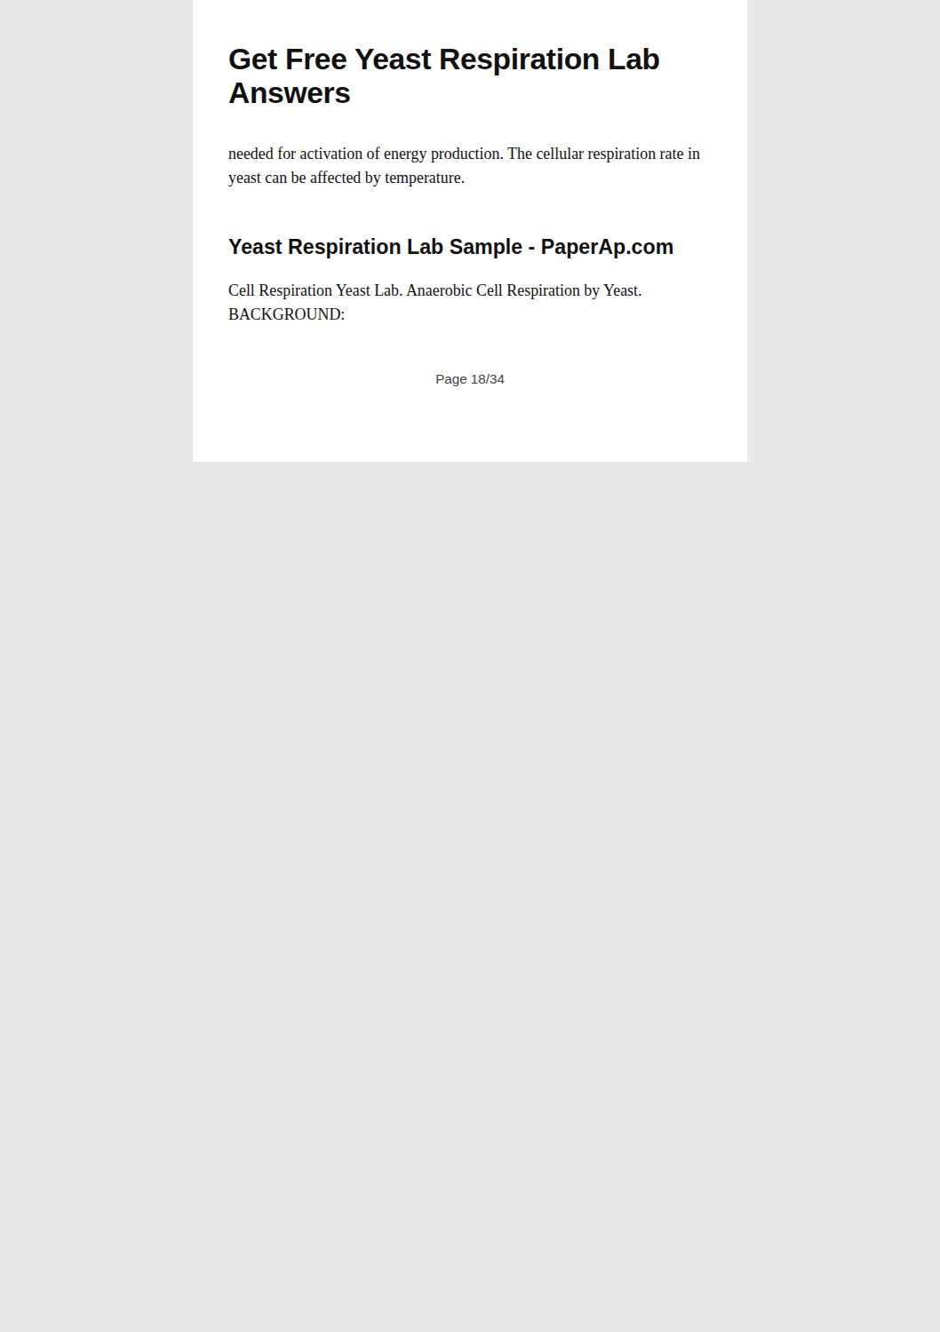Get Free Yeast Respiration Lab Answers
needed for activation of energy production. The cellular respiration rate in yeast can be affected by temperature.
Yeast Respiration Lab Sample - PaperAp.com
Cell Respiration Yeast Lab. Anaerobic Cell Respiration by Yeast. BACKGROUND:
Page 18/34